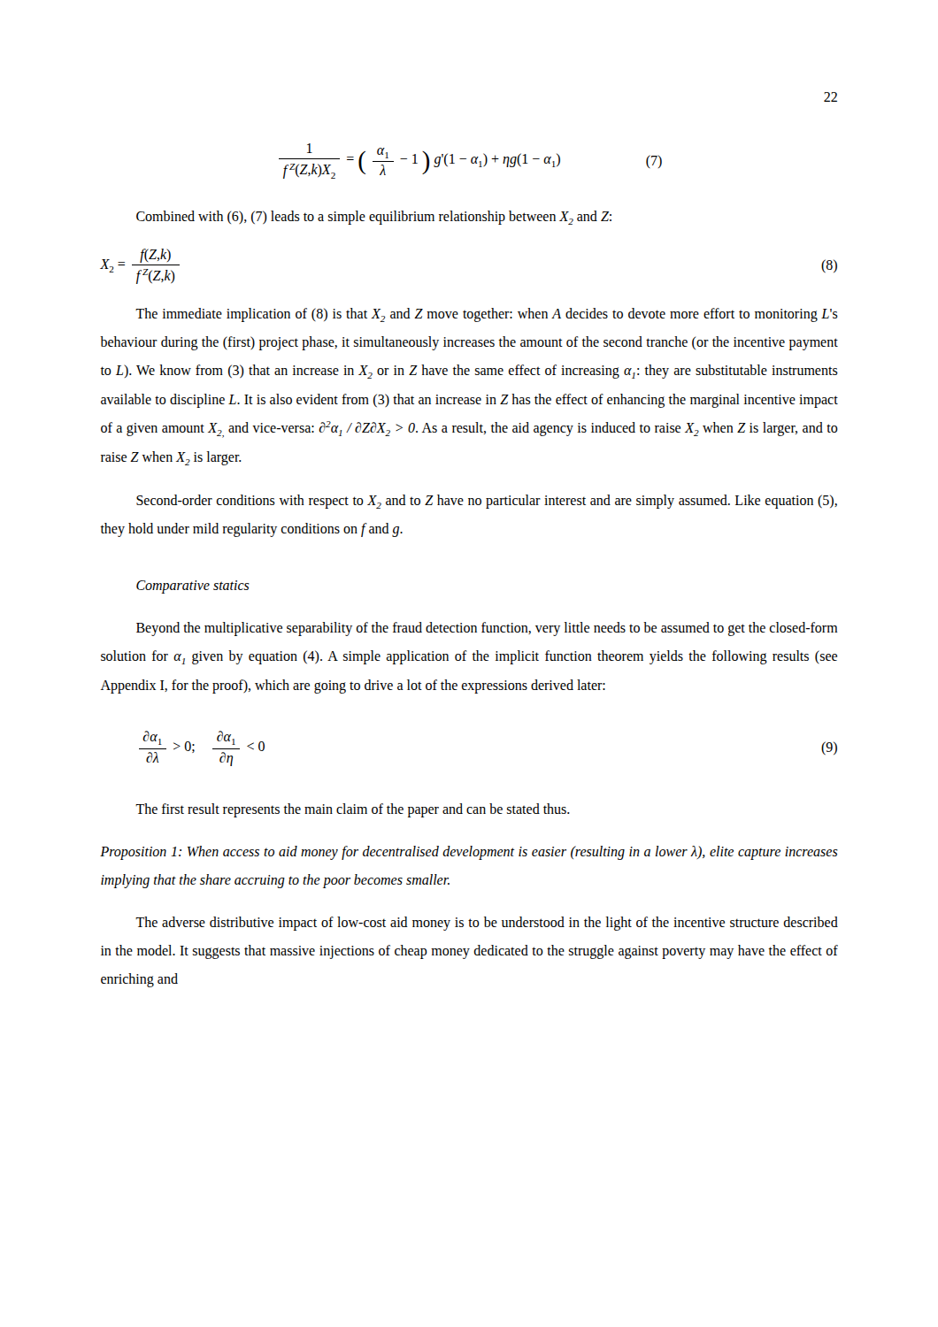22
1 f Z(Z,k)X2 = ( α1 λ − 1 ) g'(1 − α1) + ηg(1 − α1) (7)
Combined with (6), (7) leads to a simple equilibrium relationship between X2 and Z:
X2 = f(Z,k) f Z(Z,k) (8)
The immediate implication of (8) is that X2 and Z move together: when A decides to devote more effort to monitoring L's behaviour during the (first) project phase, it simultaneously increases the amount of the second tranche (or the incentive payment to L). We know from (3) that an increase in X2 or in Z have the same effect of increasing α1: they are substitutable instruments available to discipline L. It is also evident from (3) that an increase in Z has the effect of enhancing the marginal incentive impact of a given amount X2, and vice-versa: ∂2α1 / ∂Z∂X2 > 0. As a result, the aid agency is induced to raise X2 when Z is larger, and to raise Z when X2 is larger.
Second-order conditions with respect to X2 and to Z have no particular interest and are simply assumed. Like equation (5), they hold under mild regularity conditions on f and g.
Comparative statics
Beyond the multiplicative separability of the fraud detection function, very little needs to be assumed to get the closed-form solution for α1 given by equation (4). A simple application of the implicit function theorem yields the following results (see Appendix I, for the proof), which are going to drive a lot of the expressions derived later:
∂α1 ∂λ > 0; ∂α1 ∂η < 0 (9)
The first result represents the main claim of the paper and can be stated thus.
Proposition 1: When access to aid money for decentralised development is easier (resulting in a lower λ), elite capture increases implying that the share accruing to the poor becomes smaller.
The adverse distributive impact of low-cost aid money is to be understood in the light of the incentive structure described in the model. It suggests that massive injections of cheap money dedicated to the struggle against poverty may have the effect of enriching and